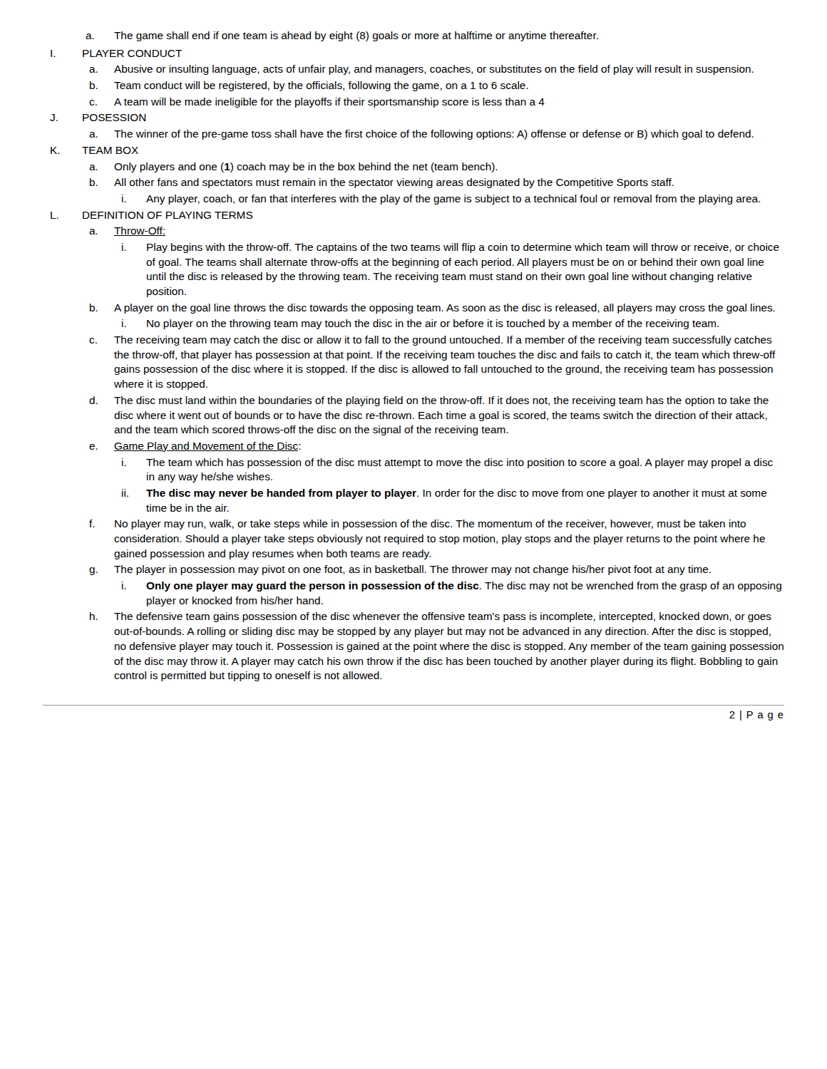a. The game shall end if one team is ahead by eight (8) goals or more at halftime or anytime thereafter.
I. PLAYER CONDUCT
a. Abusive or insulting language, acts of unfair play, and managers, coaches, or substitutes on the field of play will result in suspension.
b. Team conduct will be registered, by the officials, following the game, on a 1 to 6 scale.
c. A team will be made ineligible for the playoffs if their sportsmanship score is less than a 4
J. POSESSION
a. The winner of the pre-game toss shall have the first choice of the following options: A) offense or defense or B) which goal to defend.
K. TEAM BOX
a. Only players and one (1) coach may be in the box behind the net (team bench).
b. All other fans and spectators must remain in the spectator viewing areas designated by the Competitive Sports staff.
i. Any player, coach, or fan that interferes with the play of the game is subject to a technical foul or removal from the playing area.
L. DEFINITION OF PLAYING TERMS
a. Throw-Off:
i. Play begins with the throw-off. The captains of the two teams will flip a coin to determine which team will throw or receive, or choice of goal. The teams shall alternate throw-offs at the beginning of each period. All players must be on or behind their own goal line until the disc is released by the throwing team. The receiving team must stand on their own goal line without changing relative position.
b. A player on the goal line throws the disc towards the opposing team. As soon as the disc is released, all players may cross the goal lines.
i. No player on the throwing team may touch the disc in the air or before it is touched by a member of the receiving team.
c. The receiving team may catch the disc or allow it to fall to the ground untouched. If a member of the receiving team successfully catches the throw-off, that player has possession at that point. If the receiving team touches the disc and fails to catch it, the team which threw-off gains possession of the disc where it is stopped. If the disc is allowed to fall untouched to the ground, the receiving team has possession where it is stopped.
d. The disc must land within the boundaries of the playing field on the throw-off. If it does not, the receiving team has the option to take the disc where it went out of bounds or to have the disc re-thrown. Each time a goal is scored, the teams switch the direction of their attack, and the team which scored throws-off the disc on the signal of the receiving team.
e. Game Play and Movement of the Disc:
i. The team which has possession of the disc must attempt to move the disc into position to score a goal. A player may propel a disc in any way he/she wishes.
ii. The disc may never be handed from player to player. In order for the disc to move from one player to another it must at some time be in the air.
f. No player may run, walk, or take steps while in possession of the disc. The momentum of the receiver, however, must be taken into consideration. Should a player take steps obviously not required to stop motion, play stops and the player returns to the point where he gained possession and play resumes when both teams are ready.
g. The player in possession may pivot on one foot, as in basketball. The thrower may not change his/her pivot foot at any time.
i. Only one player may guard the person in possession of the disc. The disc may not be wrenched from the grasp of an opposing player or knocked from his/her hand.
h. The defensive team gains possession of the disc whenever the offensive team's pass is incomplete, intercepted, knocked down, or goes out-of-bounds. A rolling or sliding disc may be stopped by any player but may not be advanced in any direction. After the disc is stopped, no defensive player may touch it. Possession is gained at the point where the disc is stopped. Any member of the team gaining possession of the disc may throw it. A player may catch his own throw if the disc has been touched by another player during its flight. Bobbling to gain control is permitted but tipping to oneself is not allowed.
2 | P a g e